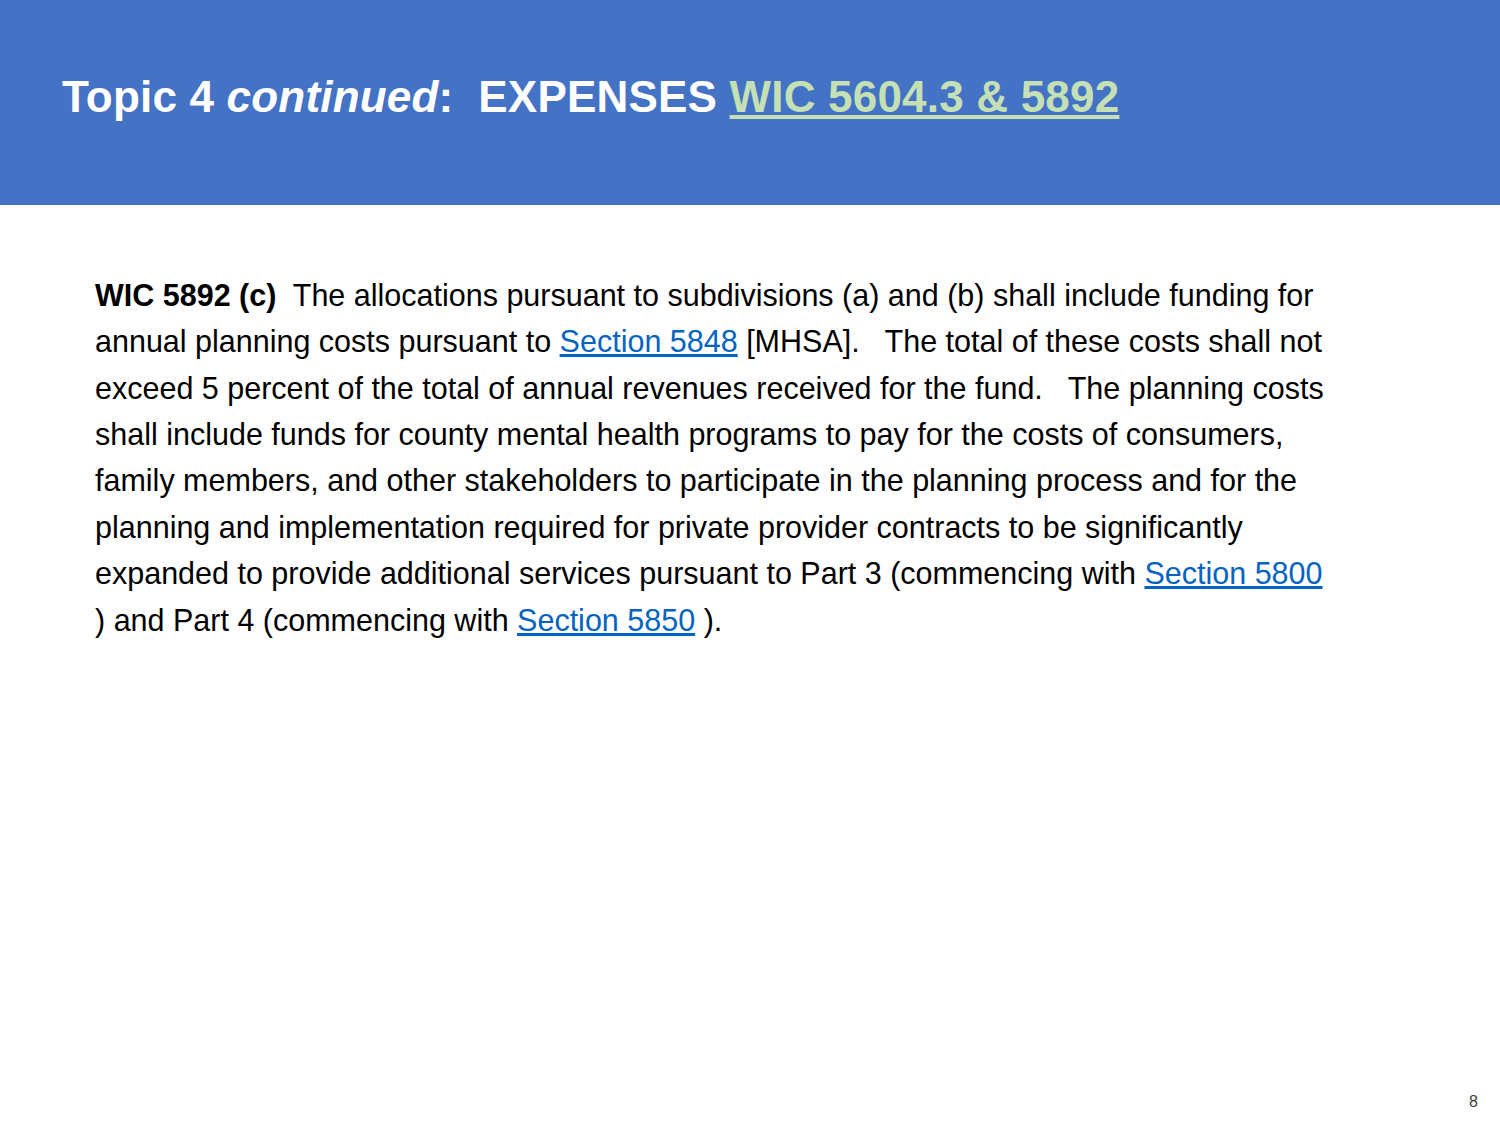Topic 4 continued: EXPENSES WIC 5604.3 & 5892
WIC 5892 (c) The allocations pursuant to subdivisions (a) and (b) shall include funding for annual planning costs pursuant to Section 5848 [MHSA]. The total of these costs shall not exceed 5 percent of the total of annual revenues received for the fund. The planning costs shall include funds for county mental health programs to pay for the costs of consumers, family members, and other stakeholders to participate in the planning process and for the planning and implementation required for private provider contracts to be significantly expanded to provide additional services pursuant to Part 3 (commencing with Section 5800 ) and Part 4 (commencing with Section 5850 ).
8